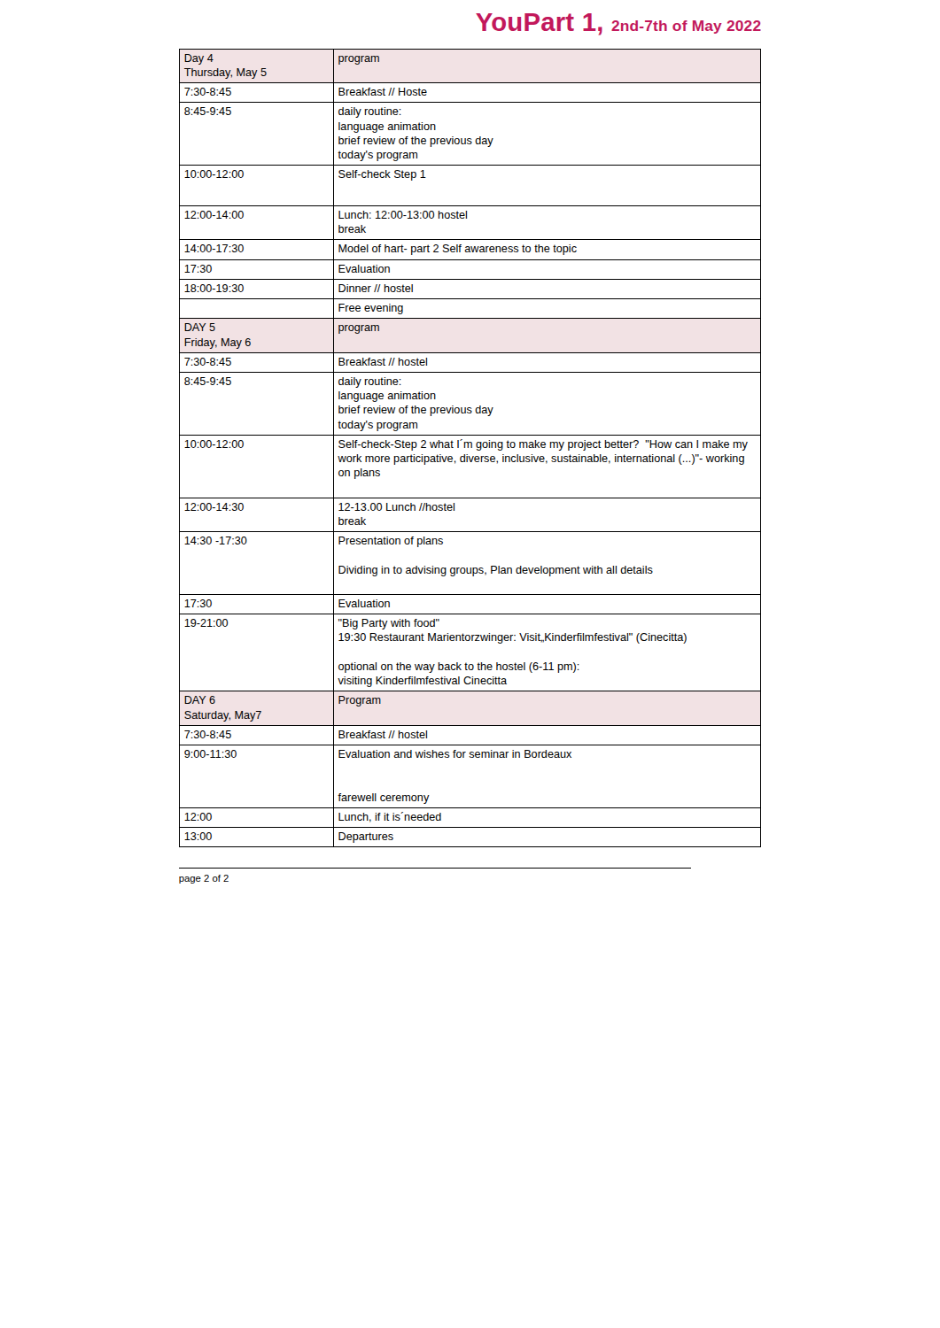YouPart 1, 2nd-7th of May 2022
| Day 4 Thursday, May 5 | program |
| 7:30-8:45 | Breakfast // Hoste |
| 8:45-9:45 | daily routine: language animation brief review of the previous day today's program |
| 10:00-12:00 | Self-check Step 1 |
| 12:00-14:00 | Lunch: 12:00-13:00 hostel break |
| 14:00-17:30 | Model of hart- part 2 Self awareness to the topic |
| 17:30 | Evaluation |
| 18:00-19:30 | Dinner // hostel |
| | Free evening |
| DAY 5 Friday, May 6 | program |
| 7:30-8:45 | Breakfast // hostel |
| 8:45-9:45 | daily routine: language animation brief review of the previous day today's program |
| 10:00-12:00 | Self-check-Step 2 what I´m going to make my project better? "How can I make my work more participative, diverse, inclusive, sustainable, international (...)"- working on plans |
| 12:00-14:30 | 12-13.00 Lunch //hostel break |
| 14:30 -17:30 | Presentation of plans Dividing in to advising groups, Plan development with all details |
| 17:30 | Evaluation |
| 19-21:00 | "Big Party with food" 19:30 Restaurant Marientorzwinger: Visit„Kinderfilmfestival" (Cinecitta) optional on the way back to the hostel (6-11 pm): visiting Kinderfilmfestival Cinecitta |
| DAY 6 Saturday, May7 | Program |
| 7:30-8:45 | Breakfast // hostel |
| 9:00-11:30 | Evaluation and wishes for seminar in Bordeaux farewell ceremony |
| 12:00 | Lunch, if it is´needed |
| 13:00 | Departures |
page 2 of 2